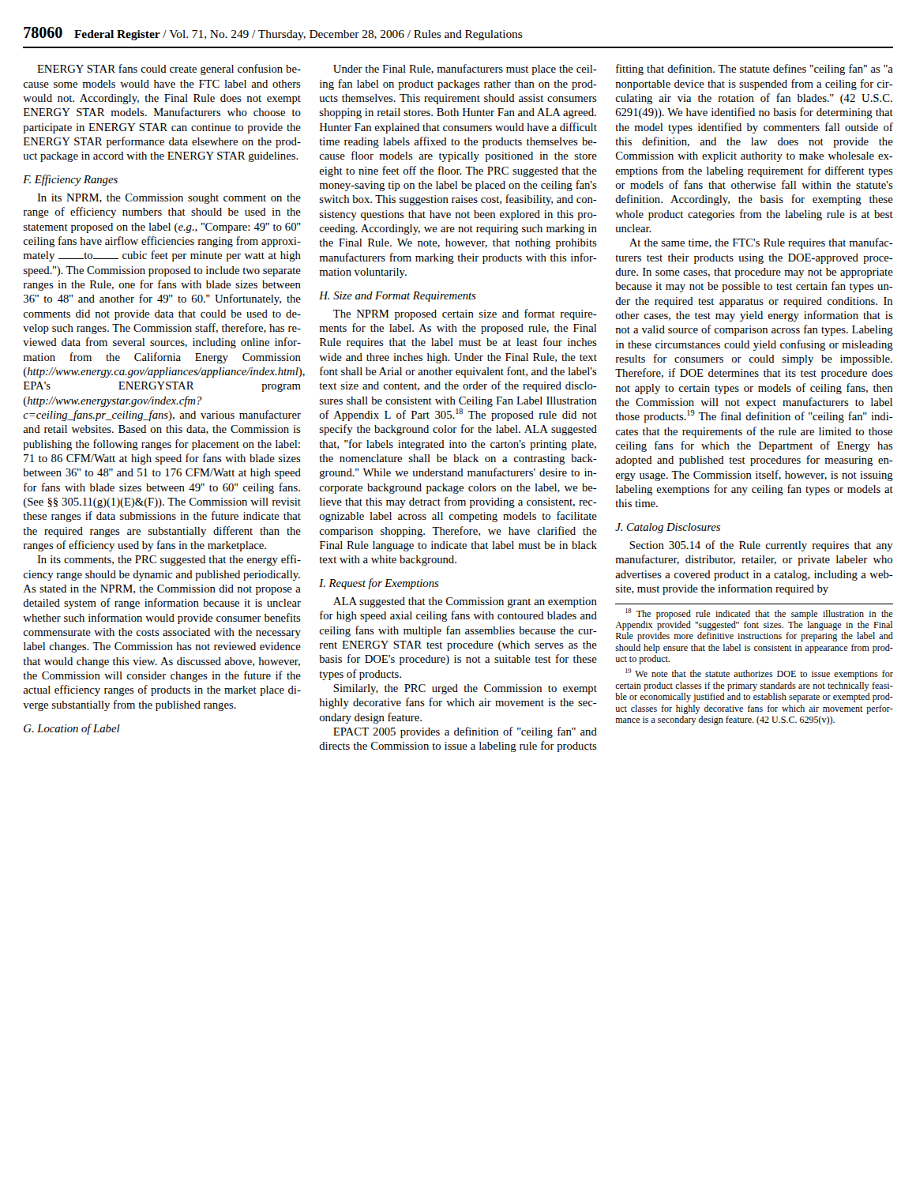78060 Federal Register / Vol. 71, No. 249 / Thursday, December 28, 2006 / Rules and Regulations
ENERGY STAR fans could create general confusion because some models would have the FTC label and others would not. Accordingly, the Final Rule does not exempt ENERGY STAR models. Manufacturers who choose to participate in ENERGY STAR can continue to provide the ENERGY STAR performance data elsewhere on the product package in accord with the ENERGY STAR guidelines.
F. Efficiency Ranges
In its NPRM, the Commission sought comment on the range of efficiency numbers that should be used in the statement proposed on the label (e.g., ''Compare: 49'' to 60'' ceiling fans have airflow efficiencies ranging from approximately to cubic feet per minute per watt at high speed.''). The Commission proposed to include two separate ranges in the Rule, one for fans with blade sizes between 36'' to 48'' and another for 49'' to 60.'' Unfortunately, the comments did not provide data that could be used to develop such ranges. The Commission staff, therefore, has reviewed data from several sources, including online information from the California Energy Commission (http://www.energy.ca.gov/appliances/appliance/index.html), EPA's ENERGYSTAR program (http://www.energystar.gov/index.cfm?c=ceiling_fans.pr_ceiling_fans), and various manufacturer and retail websites. Based on this data, the Commission is publishing the following ranges for placement on the label: 71 to 86 CFM/Watt at high speed for fans with blade sizes between 36'' to 48'' and 51 to 176 CFM/Watt at high speed for fans with blade sizes between 49'' to 60'' ceiling fans. (See §§ 305.11(g)(1)(E)&(F)). The Commission will revisit these ranges if data submissions in the future indicate that the required ranges are substantially different than the ranges of efficiency used by fans in the marketplace.
In its comments, the PRC suggested that the energy efficiency range should be dynamic and published periodically. As stated in the NPRM, the Commission did not propose a detailed system of range information because it is unclear whether such information would provide consumer benefits commensurate with the costs associated with the necessary label changes. The Commission has not reviewed evidence that would change this view. As discussed above, however, the Commission will consider changes in the future if the actual efficiency ranges of products in the market place diverge substantially from the published ranges.
G. Location of Label
Under the Final Rule, manufacturers must place the ceiling fan label on product packages rather than on the products themselves. This requirement should assist consumers shopping in retail stores. Both Hunter Fan and ALA agreed. Hunter Fan explained that consumers would have a difficult time reading labels affixed to the products themselves because floor models are typically positioned in the store eight to nine feet off the floor. The PRC suggested that the money-saving tip on the label be placed on the ceiling fan's switch box. This suggestion raises cost, feasibility, and consistency questions that have not been explored in this proceeding. Accordingly, we are not requiring such marking in the Final Rule. We note, however, that nothing prohibits manufacturers from marking their products with this information voluntarily.
H. Size and Format Requirements
The NPRM proposed certain size and format requirements for the label. As with the proposed rule, the Final Rule requires that the label must be at least four inches wide and three inches high. Under the Final Rule, the text font shall be Arial or another equivalent font, and the label's text size and content, and the order of the required disclosures shall be consistent with Ceiling Fan Label Illustration of Appendix L of Part 305.18 The proposed rule did not specify the background color for the label. ALA suggested that, ''for labels integrated into the carton's printing plate, the nomenclature shall be black on a contrasting background.'' While we understand manufacturers' desire to incorporate background package colors on the label, we believe that this may detract from providing a consistent, recognizable label across all competing models to facilitate comparison shopping. Therefore, we have clarified the Final Rule language to indicate that label must be in black text with a white background.
I. Request for Exemptions
ALA suggested that the Commission grant an exemption for high speed axial ceiling fans with contoured blades and ceiling fans with multiple fan assemblies because the current ENERGY STAR test procedure (which serves as the basis for DOE's procedure) is not a suitable test for these types of products.
Similarly, the PRC urged the Commission to exempt highly decorative fans for which air movement is the secondary design feature.
EPACT 2005 provides a definition of ''ceiling fan'' and directs the Commission to issue a labeling rule for products fitting that definition. The statute defines ''ceiling fan'' as ''a nonportable device that is suspended from a ceiling for circulating air via the rotation of fan blades.'' (42 U.S.C. 6291(49)). We have identified no basis for determining that the model types identified by commenters fall outside of this definition, and the law does not provide the Commission with explicit authority to make wholesale exemptions from the labeling requirement for different types or models of fans that otherwise fall within the statute's definition. Accordingly, the basis for exempting these whole product categories from the labeling rule is at best unclear.
At the same time, the FTC's Rule requires that manufacturers test their products using the DOE-approved procedure. In some cases, that procedure may not be appropriate because it may not be possible to test certain fan types under the required test apparatus or required conditions. In other cases, the test may yield energy information that is not a valid source of comparison across fan types. Labeling in these circumstances could yield confusing or misleading results for consumers or could simply be impossible. Therefore, if DOE determines that its test procedure does not apply to certain types or models of ceiling fans, then the Commission will not expect manufacturers to label those products.19 The final definition of ''ceiling fan'' indicates that the requirements of the rule are limited to those ceiling fans for which the Department of Energy has adopted and published test procedures for measuring energy usage. The Commission itself, however, is not issuing labeling exemptions for any ceiling fan types or models at this time.
J. Catalog Disclosures
Section 305.14 of the Rule currently requires that any manufacturer, distributor, retailer, or private labeler who advertises a covered product in a catalog, including a website, must provide the information required by
18 The proposed rule indicated that the sample illustration in the Appendix provided ''suggested'' font sizes. The language in the Final Rule provides more definitive instructions for preparing the label and should help ensure that the label is consistent in appearance from product to product.
19 We note that the statute authorizes DOE to issue exemptions for certain product classes if the primary standards are not technically feasible or economically justified and to establish separate or exempted product classes for highly decorative fans for which air movement performance is a secondary design feature. (42 U.S.C. 6295(v)).